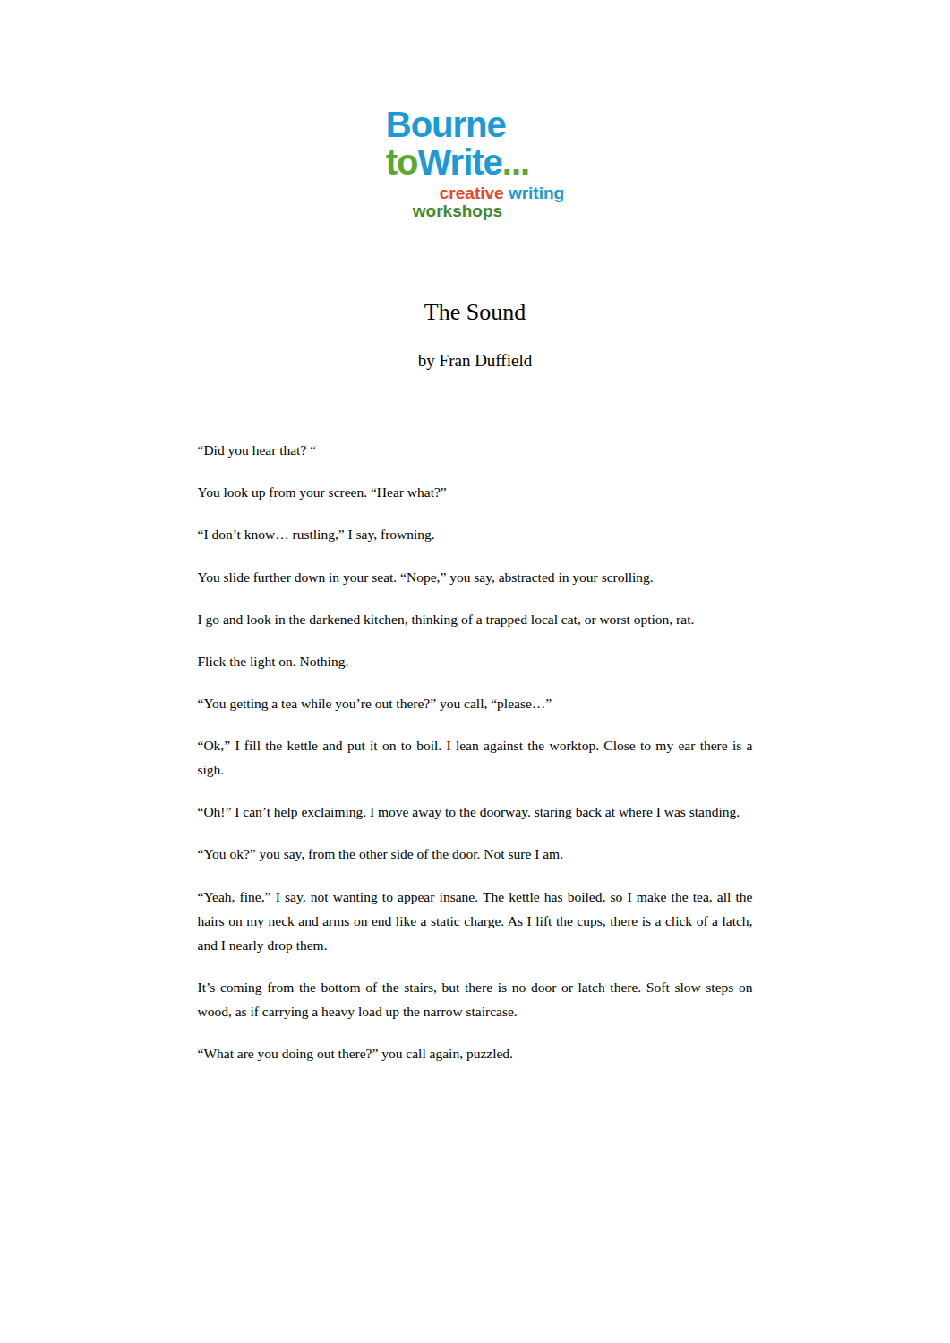Bourne
to Write...
creative writing
workshops
The Sound
by Fran Duffield
“Did you hear that? “
You look up from your screen. “Hear what?”
“I don’t know… rustling,” I say, frowning.
You slide further down in your seat. “Nope,” you say, abstracted in your scrolling.
I go and look in the darkened kitchen, thinking of a trapped local cat, or worst option, rat.
Flick the light on. Nothing.
“You getting a tea while you’re out there?” you call, “please…”
“Ok,” I fill the kettle and put it on to boil. I lean against the worktop. Close to my ear there is a sigh.
“Oh!” I can’t help exclaiming. I move away to the doorway. staring back at where I was standing.
“You ok?” you say, from the other side of the door. Not sure I am.
“Yeah, fine,” I say, not wanting to appear insane. The kettle has boiled, so I make the tea, all the hairs on my neck and arms on end like a static charge. As I lift the cups, there is a click of a latch, and I nearly drop them.
It’s coming from the bottom of the stairs, but there is no door or latch there. Soft slow steps on wood, as if carrying a heavy load up the narrow staircase.
“What are you doing out there?” you call again, puzzled.